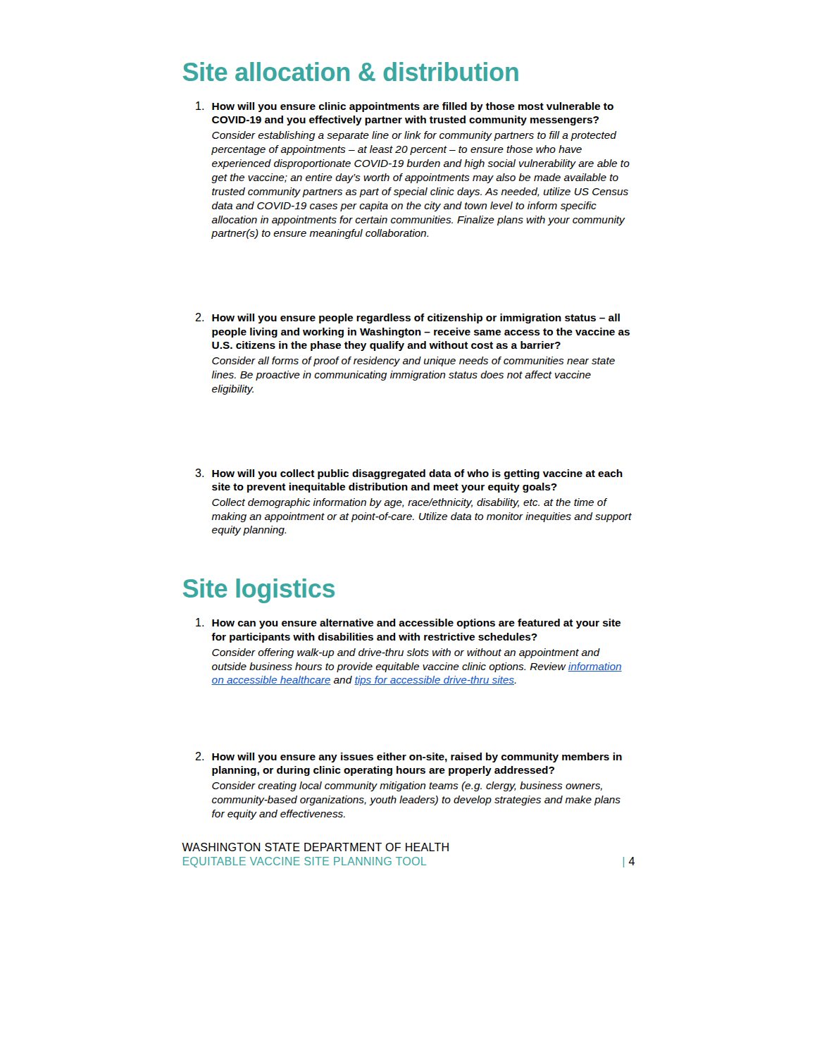Site allocation & distribution
How will you ensure clinic appointments are filled by those most vulnerable to COVID-19 and you effectively partner with trusted community messengers?
Consider establishing a separate line or link for community partners to fill a protected percentage of appointments – at least 20 percent – to ensure those who have experienced disproportionate COVID-19 burden and high social vulnerability are able to get the vaccine; an entire day’s worth of appointments may also be made available to trusted community partners as part of special clinic days. As needed, utilize US Census data and COVID-19 cases per capita on the city and town level to inform specific allocation in appointments for certain communities. Finalize plans with your community partner(s) to ensure meaningful collaboration.
How will you ensure people regardless of citizenship or immigration status – all people living and working in Washington – receive same access to the vaccine as U.S. citizens in the phase they qualify and without cost as a barrier?
Consider all forms of proof of residency and unique needs of communities near state lines. Be proactive in communicating immigration status does not affect vaccine eligibility.
How will you collect public disaggregated data of who is getting vaccine at each site to prevent inequitable distribution and meet your equity goals?
Collect demographic information by age, race/ethnicity, disability, etc. at the time of making an appointment or at point-of-care. Utilize data to monitor inequities and support equity planning.
Site logistics
How can you ensure alternative and accessible options are featured at your site for participants with disabilities and with restrictive schedules?
Consider offering walk-up and drive-thru slots with or without an appointment and outside business hours to provide equitable vaccine clinic options. Review information on accessible healthcare and tips for accessible drive-thru sites.
How will you ensure any issues either on-site, raised by community members in planning, or during clinic operating hours are properly addressed?
Consider creating local community mitigation teams (e.g. clergy, business owners, community-based organizations, youth leaders) to develop strategies and make plans for equity and effectiveness.
WASHINGTON STATE DEPARTMENT OF HEALTH
EQUITABLE VACCINE SITE PLANNING TOOL | 4